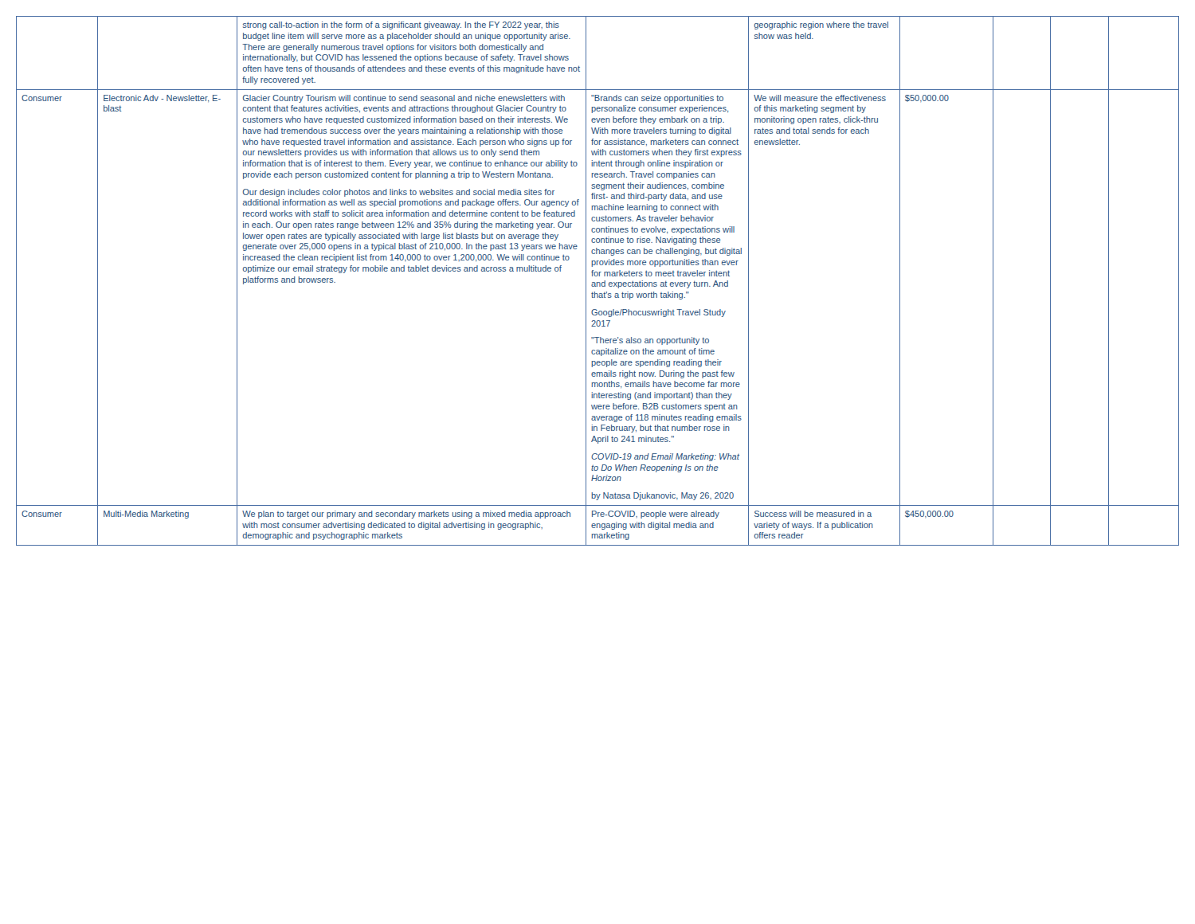| | | strong call-to-action in the form of a significant giveaway. In the FY 2022 year, this budget line item will serve more as a placeholder should an unique opportunity arise. There are generally numerous travel options for visitors both domestically and internationally, but COVID has lessened the options because of safety. Travel shows often have tens of thousands of attendees and these events of this magnitude have not fully recovered yet. | | geographic region where the travel show was held. | | | | |
| Consumer | Electronic Adv - Newsletter, E-blast | Glacier Country Tourism will continue to send seasonal and niche enewsletters with content that features activities, events and attractions throughout Glacier Country to customers who have requested customized information based on their interests. We have had tremendous success over the years maintaining a relationship with those who have requested travel information and assistance. Each person who signs up for our newsletters provides us with information that allows us to only send them information that is of interest to them. Every year, we continue to enhance our ability to provide each person customized content for planning a trip to Western Montana. Our design includes color photos and links to websites and social media sites for additional information as well as special promotions and package offers. Our agency of record works with staff to solicit area information and determine content to be featured in each. Our open rates range between 12% and 35% during the marketing year. Our lower open rates are typically associated with large list blasts but on average they generate over 25,000 opens in a typical blast of 210,000. In the past 13 years we have increased the clean recipient list from 140,000 to over 1,200,000. We will continue to optimize our email strategy for mobile and tablet devices and across a multitude of platforms and browsers. | "Brands can seize opportunities to personalize consumer experiences, even before they embark on a trip. With more travelers turning to digital for assistance, marketers can connect with customers when they first express intent through online inspiration or research. Travel companies can segment their audiences, combine first- and third-party data, and use machine learning to connect with customers. As traveler behavior continues to evolve, expectations will continue to rise. Navigating these changes can be challenging, but digital provides more opportunities than ever for marketers to meet traveler intent and expectations at every turn. And that's a trip worth taking." Google/Phocuswright Travel Study 2017 "There's also an opportunity to capitalize on the amount of time people are spending reading their emails right now. During the past few months, emails have become far more interesting (and important) than they were before. B2B customers spent an average of 118 minutes reading emails in February, but that number rose in April to 241 minutes." COVID-19 and Email Marketing: What to Do When Reopening Is on the Horizon by Natasa Djukanovic, May 26, 2020 | We will measure the effectiveness of this marketing segment by monitoring open rates, click-thru rates and total sends for each enewsletter. | $50,000.00 | | | |
| Consumer | Multi-Media Marketing | We plan to target our primary and secondary markets using a mixed media approach with most consumer advertising dedicated to digital advertising in geographic, demographic and psychographic markets | Pre-COVID, people were already engaging with digital media and marketing | Success will be measured in a variety of ways. If a publication offers reader | $450,000.00 | | | |